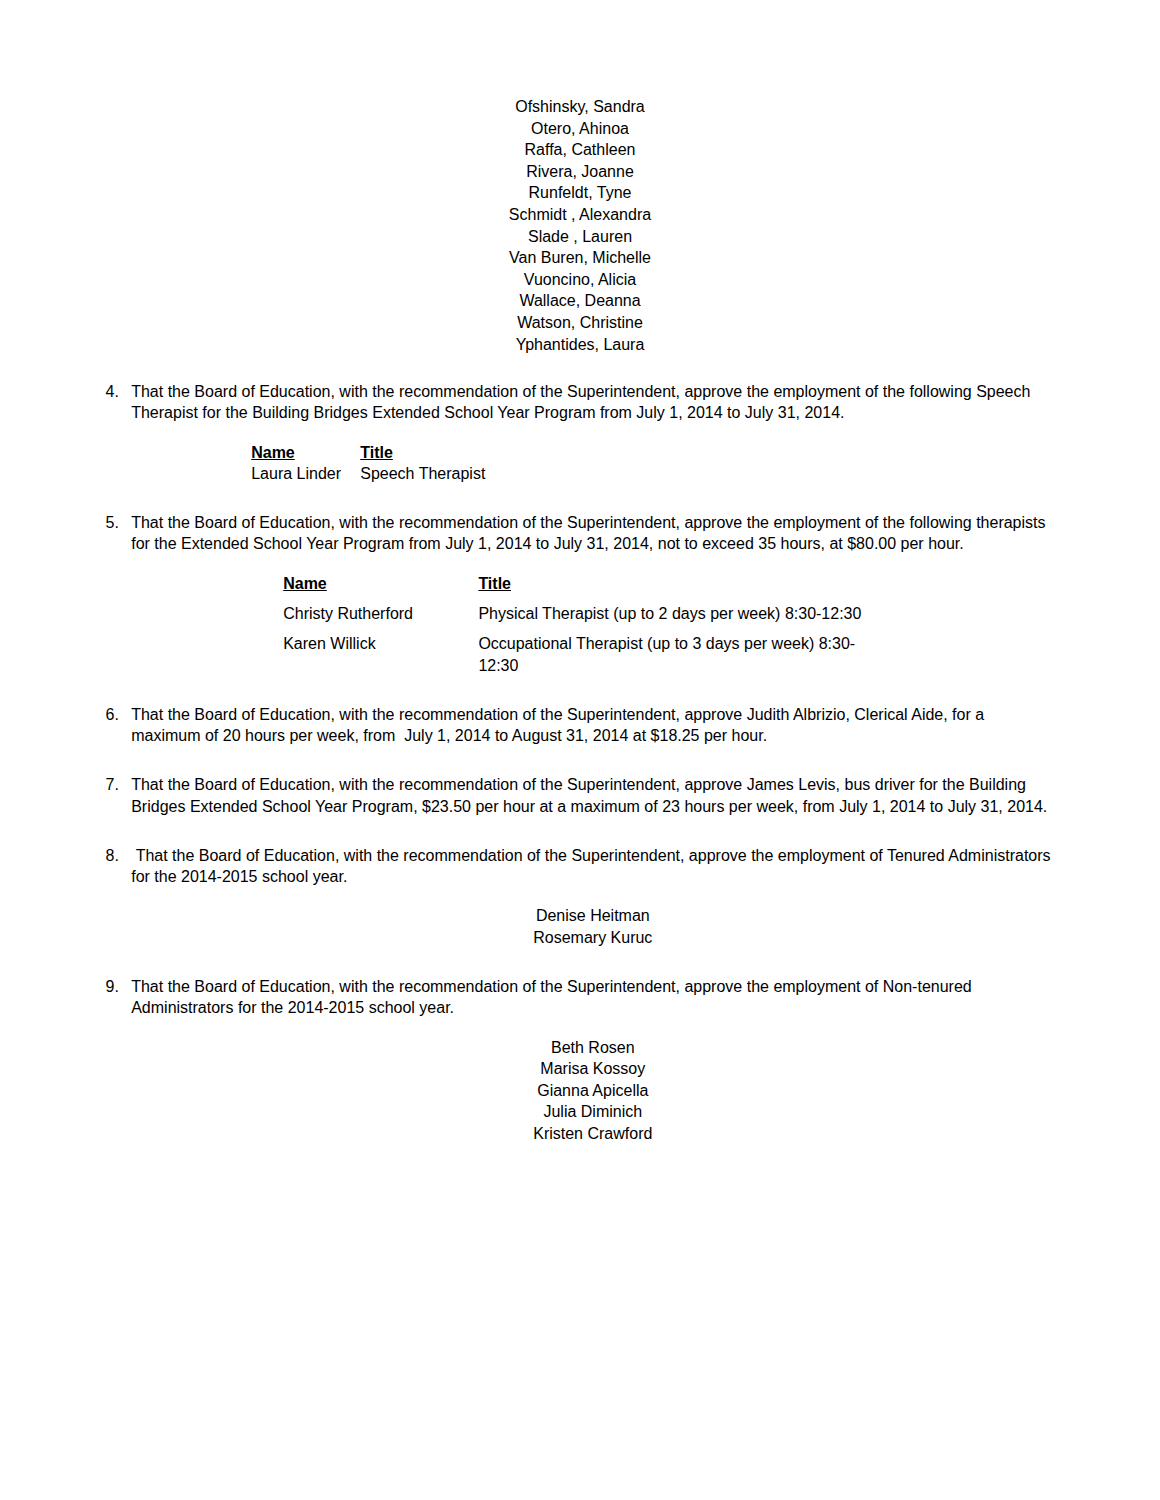Ofshinsky, Sandra
Otero, Ahinoa
Raffa, Cathleen
Rivera, Joanne
Runfeldt, Tyne
Schmidt , Alexandra
Slade , Lauren
Van Buren, Michelle
Vuoncino, Alicia
Wallace, Deanna
Watson, Christine
Yphantides, Laura
4. That the Board of Education, with the recommendation of the Superintendent, approve the employment of the following Speech Therapist for the Building Bridges Extended School Year Program from July 1, 2014 to July 31, 2014.
| Name | Title |
| --- | --- |
| Laura Linder | Speech Therapist |
5. That the Board of Education, with the recommendation of the Superintendent, approve the employment of the following therapists for the Extended School Year Program from July 1, 2014 to July 31, 2014, not to exceed 35 hours, at $80.00 per hour.
| Name | Title |
| --- | --- |
| Christy Rutherford | Physical Therapist (up to 2 days per week) 8:30-12:30 |
| Karen Willick | Occupational Therapist (up to 3 days per week) 8:30-12:30 |
6. That the Board of Education, with the recommendation of the Superintendent, approve Judith Albrizio, Clerical Aide, for a maximum of 20 hours per week, from July 1, 2014 to August 31, 2014 at $18.25 per hour.
7. That the Board of Education, with the recommendation of the Superintendent, approve James Levis, bus driver for the Building Bridges Extended School Year Program, $23.50 per hour at a maximum of 23 hours per week, from July 1, 2014 to July 31, 2014.
8. That the Board of Education, with the recommendation of the Superintendent, approve the employment of Tenured Administrators for the 2014-2015 school year.
Denise Heitman
Rosemary Kuruc
9. That the Board of Education, with the recommendation of the Superintendent, approve the employment of Non-tenured Administrators for the 2014-2015 school year.
Beth Rosen
Marisa Kossoy
Gianna Apicella
Julia Diminich
Kristen Crawford